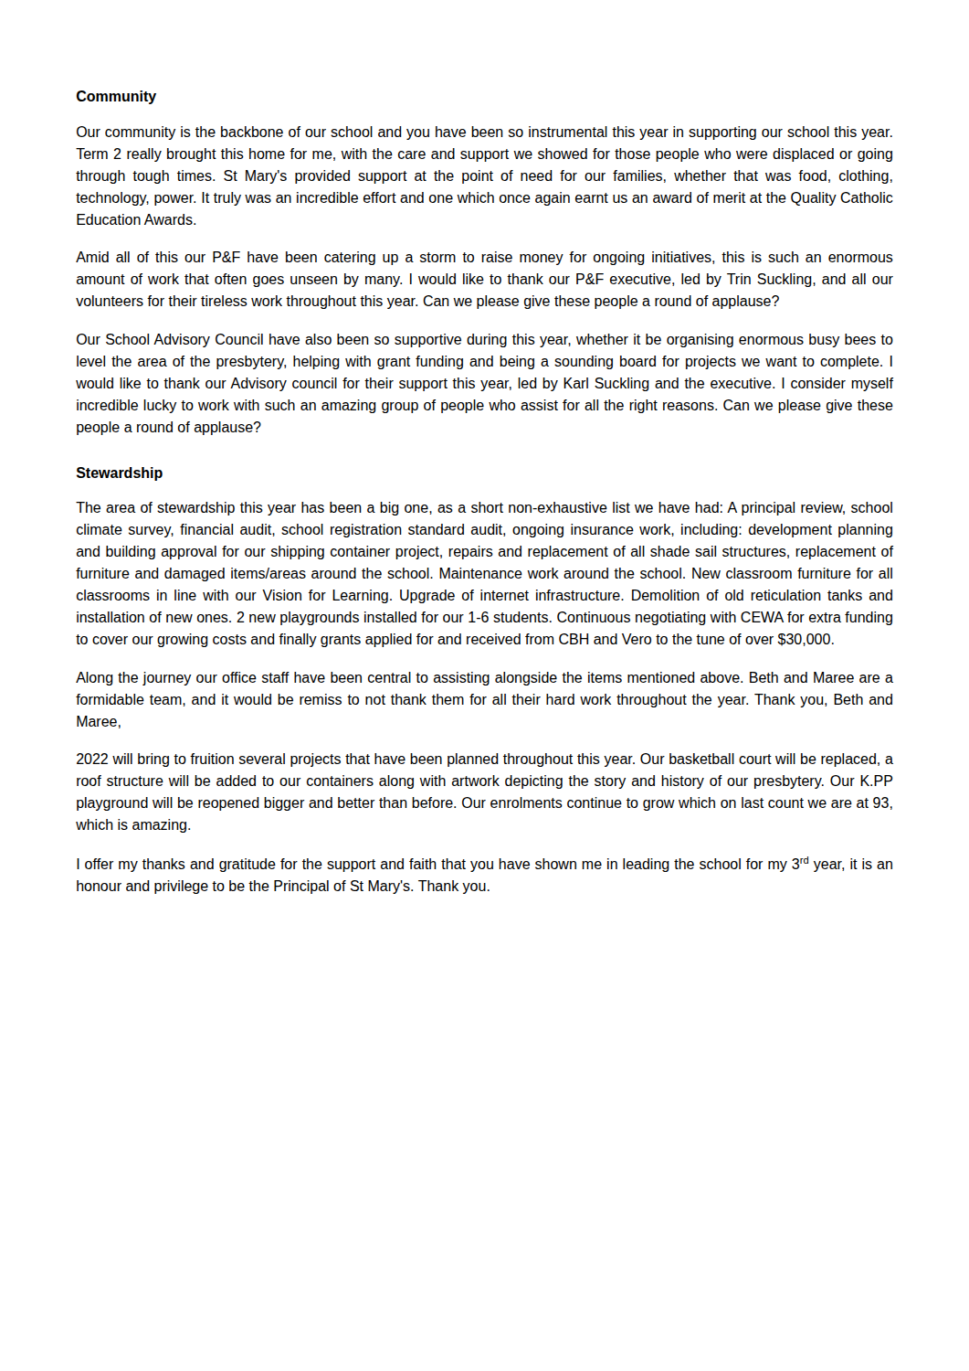Community
Our community is the backbone of our school and you have been so instrumental this year in supporting our school this year. Term 2 really brought this home for me, with the care and support we showed for those people who were displaced or going through tough times. St Mary's provided support at the point of need for our families, whether that was food, clothing, technology, power. It truly was an incredible effort and one which once again earnt us an award of merit at the Quality Catholic Education Awards.
Amid all of this our P&F have been catering up a storm to raise money for ongoing initiatives, this is such an enormous amount of work that often goes unseen by many. I would like to thank our P&F executive, led by Trin Suckling, and all our volunteers for their tireless work throughout this year. Can we please give these people a round of applause?
Our School Advisory Council have also been so supportive during this year, whether it be organising enormous busy bees to level the area of the presbytery, helping with grant funding and being a sounding board for projects we want to complete. I would like to thank our Advisory council for their support this year, led by Karl Suckling and the executive. I consider myself incredible lucky to work with such an amazing group of people who assist for all the right reasons. Can we please give these people a round of applause?
Stewardship
The area of stewardship this year has been a big one, as a short non-exhaustive list we have had: A principal review, school climate survey, financial audit, school registration standard audit, ongoing insurance work, including: development planning and building approval for our shipping container project, repairs and replacement of all shade sail structures, replacement of furniture and damaged items/areas around the school. Maintenance work around the school. New classroom furniture for all classrooms in line with our Vision for Learning. Upgrade of internet infrastructure. Demolition of old reticulation tanks and installation of new ones. 2 new playgrounds installed for our 1-6 students. Continuous negotiating with CEWA for extra funding to cover our growing costs and finally grants applied for and received from CBH and Vero to the tune of over $30,000.
Along the journey our office staff have been central to assisting alongside the items mentioned above. Beth and Maree are a formidable team, and it would be remiss to not thank them for all their hard work throughout the year. Thank you, Beth and Maree,
2022 will bring to fruition several projects that have been planned throughout this year. Our basketball court will be replaced, a roof structure will be added to our containers along with artwork depicting the story and history of our presbytery. Our K.PP playground will be reopened bigger and better than before. Our enrolments continue to grow which on last count we are at 93, which is amazing.
I offer my thanks and gratitude for the support and faith that you have shown me in leading the school for my 3rd year, it is an honour and privilege to be the Principal of St Mary's. Thank you.